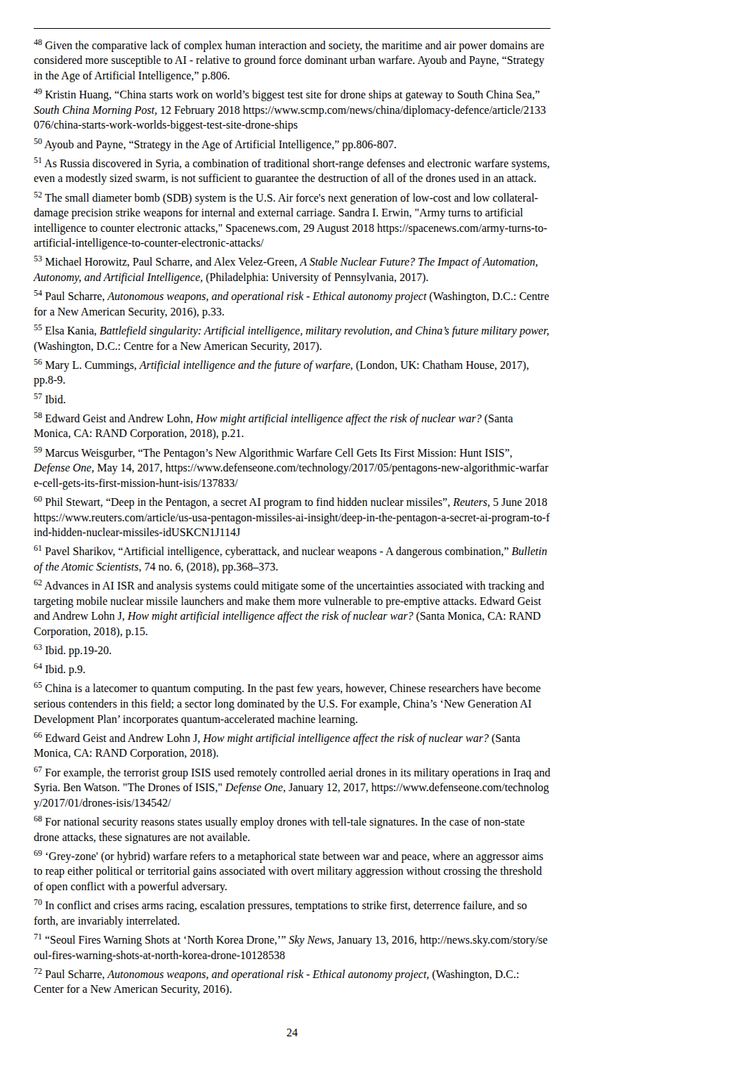48 Given the comparative lack of complex human interaction and society, the maritime and air power domains are considered more susceptible to AI - relative to ground force dominant urban warfare. Ayoub and Payne, “Strategy in the Age of Artificial Intelligence,” p.806.
49 Kristin Huang, “China starts work on world’s biggest test site for drone ships at gateway to South China Sea,” South China Morning Post, 12 February 2018 https://www.scmp.com/news/china/diplomacy-defence/article/2133076/china-starts-work-worlds-biggest-test-site-drone-ships
50 Ayoub and Payne, “Strategy in the Age of Artificial Intelligence,” pp.806-807.
51 As Russia discovered in Syria, a combination of traditional short-range defenses and electronic warfare systems, even a modestly sized swarm, is not sufficient to guarantee the destruction of all of the drones used in an attack.
52 The small diameter bomb (SDB) system is the U.S. Air force's next generation of low-cost and low collateral-damage precision strike weapons for internal and external carriage. Sandra I. Erwin, "Army turns to artificial intelligence to counter electronic attacks," Spacenews.com, 29 August 2018 https://spacenews.com/army-turns-to-artificial-intelligence-to-counter-electronic-attacks/
53 Michael Horowitz, Paul Scharre, and Alex Velez-Green, A Stable Nuclear Future? The Impact of Automation, Autonomy, and Artificial Intelligence, (Philadelphia: University of Pennsylvania, 2017).
54 Paul Scharre, Autonomous weapons, and operational risk - Ethical autonomy project (Washington, D.C.: Centre for a New American Security, 2016), p.33.
55 Elsa Kania, Battlefield singularity: Artificial intelligence, military revolution, and China’s future military power, (Washington, D.C.: Centre for a New American Security, 2017).
56 Mary L. Cummings, Artificial intelligence and the future of warfare, (London, UK: Chatham House, 2017), pp.8-9.
57 Ibid.
58 Edward Geist and Andrew Lohn, How might artificial intelligence affect the risk of nuclear war? (Santa Monica, CA: RAND Corporation, 2018), p.21.
59 Marcus Weisgurber, “The Pentagon’s New Algorithmic Warfare Cell Gets Its First Mission: Hunt ISIS”, Defense One, May 14, 2017, https://www.defenseone.com/technology/2017/05/pentagons-new-algorithmic-warfare-cell-gets-its-first-mission-hunt-isis/137833/
60 Phil Stewart, “Deep in the Pentagon, a secret AI program to find hidden nuclear missiles”, Reuters, 5 June 2018 https://www.reuters.com/article/us-usa-pentagon-missiles-ai-insight/deep-in-the-pentagon-a-secret-ai-program-to-find-hidden-nuclear-missiles-idUSKCN1J114J
61 Pavel Sharikov, “Artificial intelligence, cyberattack, and nuclear weapons - A dangerous combination,” Bulletin of the Atomic Scientists, 74 no. 6, (2018), pp.368–373.
62 Advances in AI ISR and analysis systems could mitigate some of the uncertainties associated with tracking and targeting mobile nuclear missile launchers and make them more vulnerable to pre-emptive attacks. Edward Geist and Andrew Lohn J, How might artificial intelligence affect the risk of nuclear war? (Santa Monica, CA: RAND Corporation, 2018), p.15.
63 Ibid. pp.19-20.
64 Ibid. p.9.
65 China is a latecomer to quantum computing. In the past few years, however, Chinese researchers have become serious contenders in this field; a sector long dominated by the U.S. For example, China’s ‘New Generation AI Development Plan’ incorporates quantum-accelerated machine learning.
66 Edward Geist and Andrew Lohn J, How might artificial intelligence affect the risk of nuclear war? (Santa Monica, CA: RAND Corporation, 2018).
67 For example, the terrorist group ISIS used remotely controlled aerial drones in its military operations in Iraq and Syria. Ben Watson. "The Drones of ISIS," Defense One, January 12, 2017, https://www.defenseone.com/technology/2017/01/drones-isis/134542/
68 For national security reasons states usually employ drones with tell-tale signatures. In the case of non-state drone attacks, these signatures are not available.
69 ‘Grey-zone' (or hybrid) warfare refers to a metaphorical state between war and peace, where an aggressor aims to reap either political or territorial gains associated with overt military aggression without crossing the threshold of open conflict with a powerful adversary.
70 In conflict and crises arms racing, escalation pressures, temptations to strike first, deterrence failure, and so forth, are invariably interrelated.
71 “Seoul Fires Warning Shots at ‘North Korea Drone,’” Sky News, January 13, 2016, http://news.sky.com/story/seoul-fires-warning-shots-at-north-korea-drone-10128538
72 Paul Scharre, Autonomous weapons, and operational risk - Ethical autonomy project, (Washington, D.C.: Center for a New American Security, 2016).
24